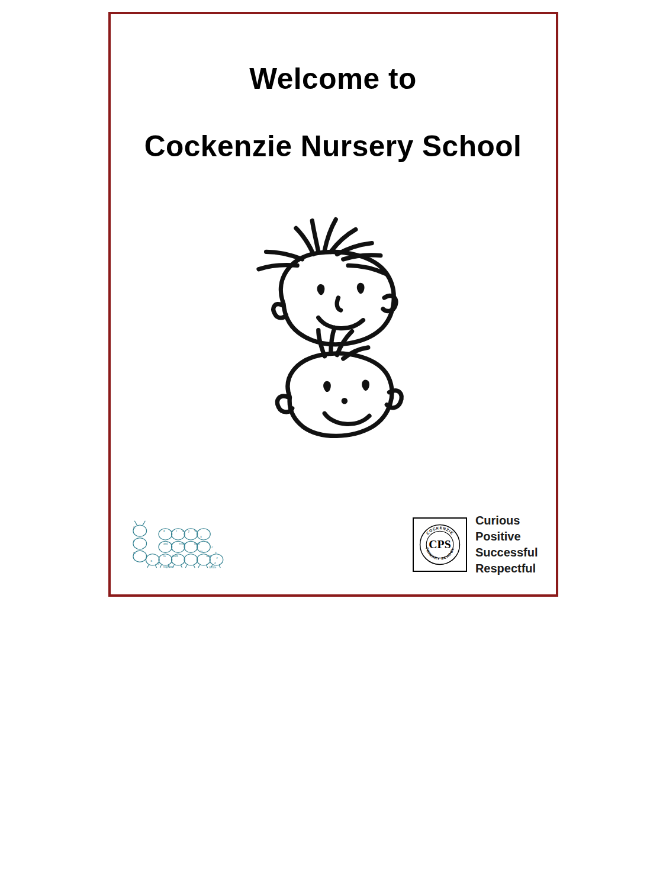Welcome to Cockenzie Nursery School
C o m i n g together P l a y and work hard to learn S u c c e e d to help in life
COCKENZIE PRIMARY SCHOOL CPS
Curious
Positive
Successful
Respectful